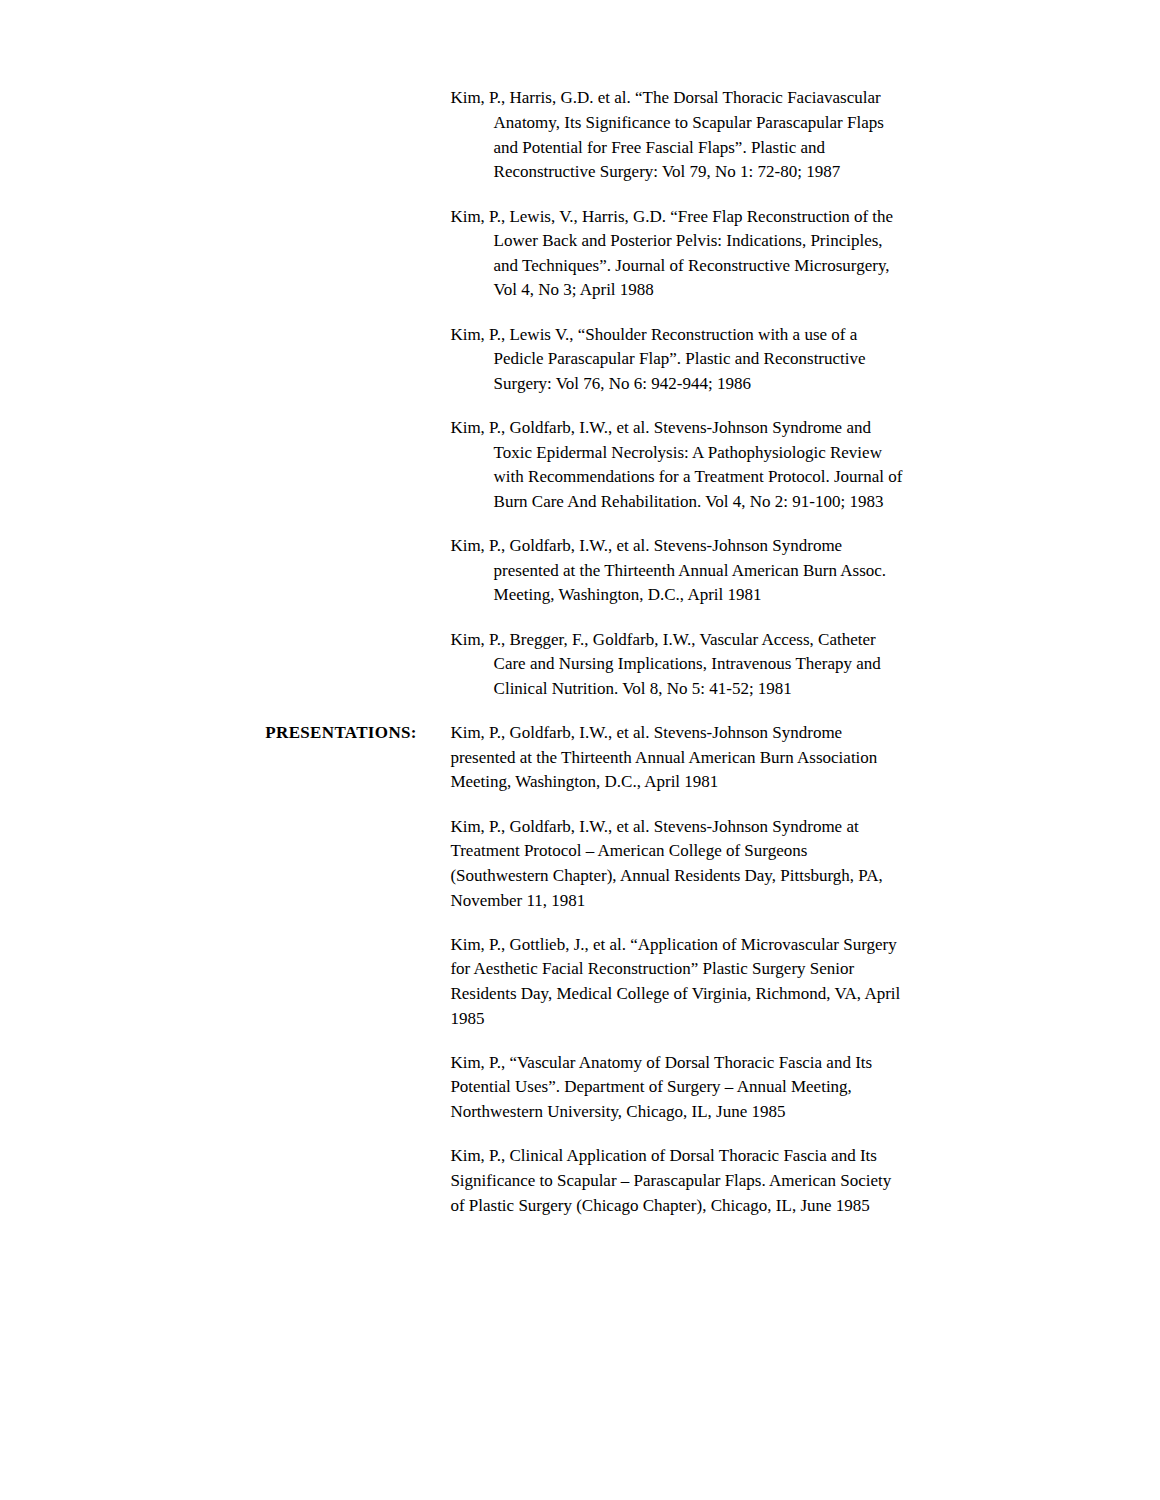Kim, P., Harris, G.D. et al. “The Dorsal Thoracic Faciavascular Anatomy, Its Significance to Scapular Parascapular Flaps and Potential for Free Fascial Flaps”. Plastic and Reconstructive Surgery: Vol 79, No 1: 72-80; 1987
Kim, P., Lewis, V., Harris, G.D. “Free Flap Reconstruction of the Lower Back and Posterior Pelvis: Indications, Principles, and Techniques”. Journal of Reconstructive Microsurgery, Vol 4, No 3; April 1988
Kim, P., Lewis V., “Shoulder Reconstruction with a use of a Pedicle Parascapular Flap”. Plastic and Reconstructive Surgery: Vol 76, No 6: 942-944; 1986
Kim, P., Goldfarb, I.W., et al. Stevens-Johnson Syndrome and Toxic Epidermal Necrolysis: A Pathophysiologic Review with Recommendations for a Treatment Protocol. Journal of Burn Care And Rehabilitation. Vol 4, No 2: 91-100; 1983
Kim, P., Goldfarb, I.W., et al. Stevens-Johnson Syndrome presented at the Thirteenth Annual American Burn Assoc. Meeting, Washington, D.C., April 1981
Kim, P., Bregger, F., Goldfarb, I.W., Vascular Access, Catheter Care and Nursing Implications, Intravenous Therapy and Clinical Nutrition. Vol 8, No 5: 41-52; 1981
PRESENTATIONS:
Kim, P., Goldfarb, I.W., et al. Stevens-Johnson Syndrome presented at the Thirteenth Annual American Burn Association Meeting, Washington, D.C., April 1981
Kim, P., Goldfarb, I.W., et al. Stevens-Johnson Syndrome at Treatment Protocol – American College of Surgeons (Southwestern Chapter), Annual Residents Day, Pittsburgh, PA, November 11, 1981
Kim, P., Gottlieb, J., et al. “Application of Microvascular Surgery for Aesthetic Facial Reconstruction” Plastic Surgery Senior Residents Day, Medical College of Virginia, Richmond, VA, April 1985
Kim, P., “Vascular Anatomy of Dorsal Thoracic Fascia and Its Potential Uses”. Department of Surgery – Annual Meeting, Northwestern University, Chicago, IL, June 1985
Kim, P., Clinical Application of Dorsal Thoracic Fascia and Its Significance to Scapular – Parascapular Flaps. American Society of Plastic Surgery (Chicago Chapter), Chicago, IL, June 1985